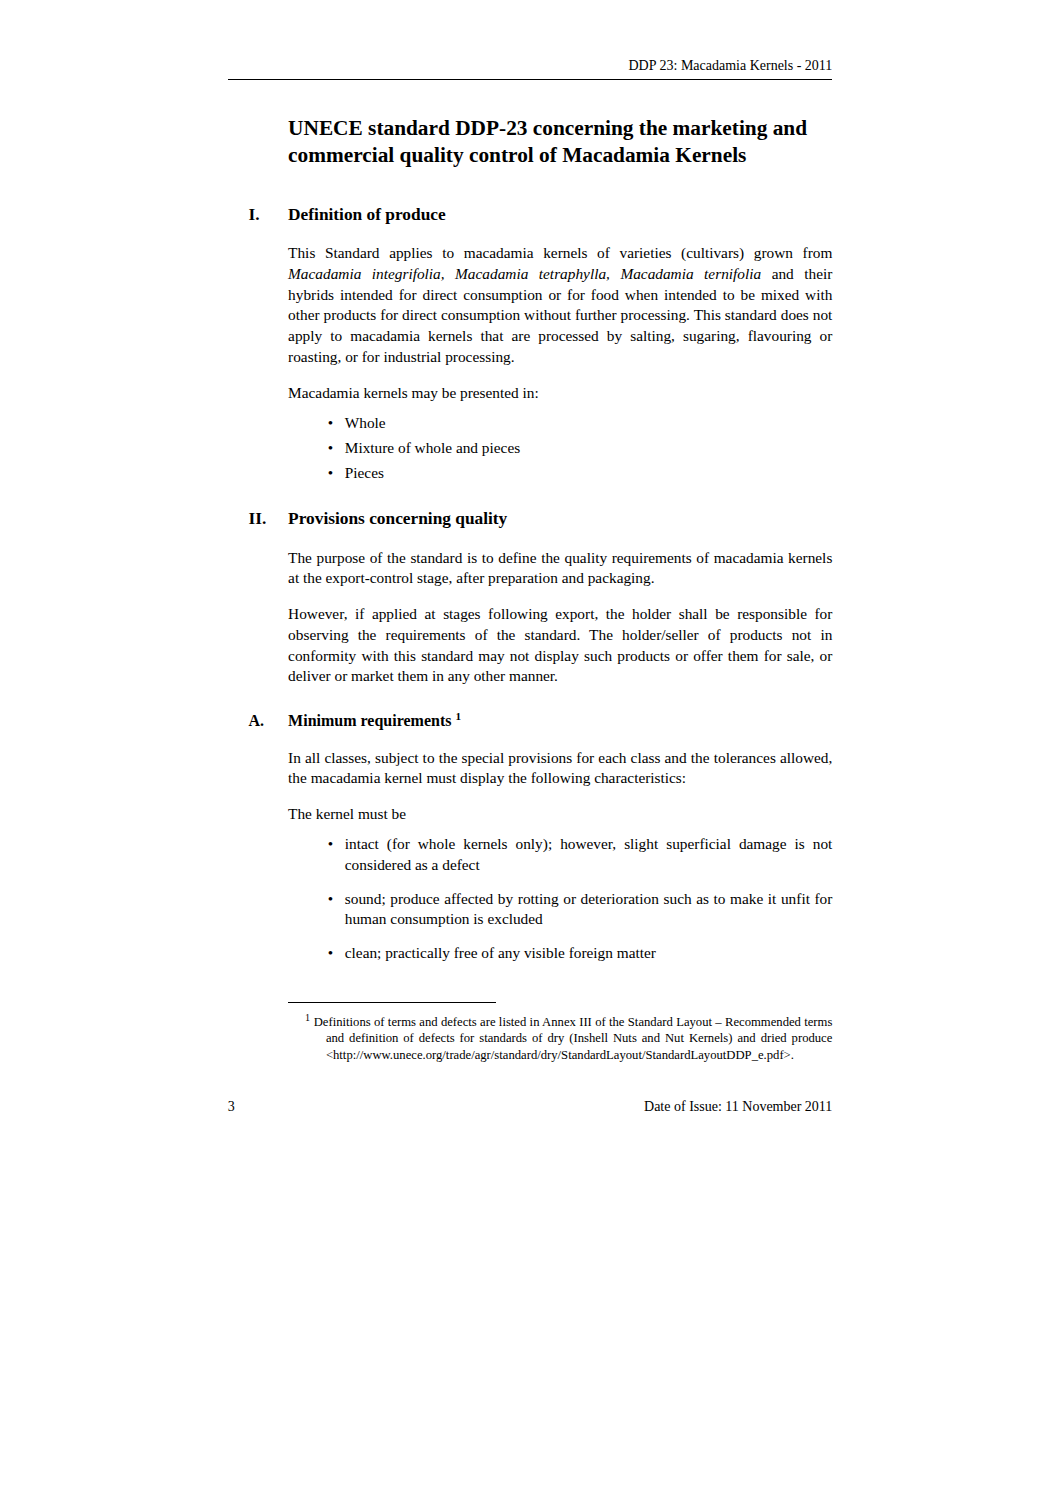DDP 23: Macadamia Kernels - 2011
UNECE standard DDP-23 concerning the marketing and commercial quality control of Macadamia Kernels
I. Definition of produce
This Standard applies to macadamia kernels of varieties (cultivars) grown from Macadamia integrifolia, Macadamia tetraphylla, Macadamia ternifolia and their hybrids intended for direct consumption or for food when intended to be mixed with other products for direct consumption without further processing. This standard does not apply to macadamia kernels that are processed by salting, sugaring, flavouring or roasting, or for industrial processing.
Macadamia kernels may be presented in:
Whole
Mixture of whole and pieces
Pieces
II. Provisions concerning quality
The purpose of the standard is to define the quality requirements of macadamia kernels at the export-control stage, after preparation and packaging.
However, if applied at stages following export, the holder shall be responsible for observing the requirements of the standard. The holder/seller of products not in conformity with this standard may not display such products or offer them for sale, or deliver or market them in any other manner.
A. Minimum requirements 1
In all classes, subject to the special provisions for each class and the tolerances allowed, the macadamia kernel must display the following characteristics:
The kernel must be
intact (for whole kernels only); however, slight superficial damage is not considered as a defect
sound; produce affected by rotting or deterioration such as to make it unfit for human consumption is excluded
clean; practically free of any visible foreign matter
1 Definitions of terms and defects are listed in Annex III of the Standard Layout – Recommended terms and definition of defects for standards of dry (Inshell Nuts and Nut Kernels) and dried produce <http://www.unece.org/trade/agr/standard/dry/StandardLayout/StandardLayoutDDP_e.pdf>.
3
Date of Issue: 11 November 2011